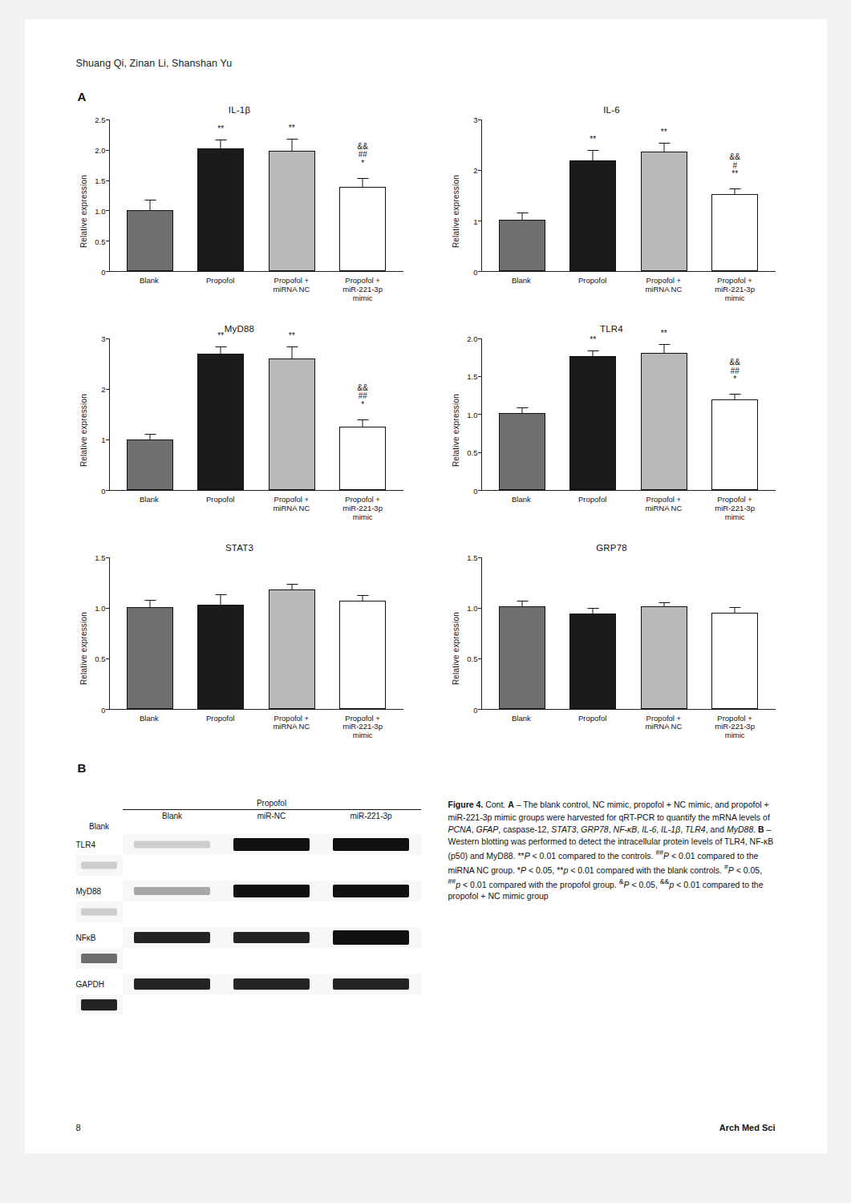Shuang Qi, Zinan Li, Shanshan Yu
A
IL-1β
Relative expression
2.5 2.0 1.5 1.0 0.5 0
**
**
&&
##
*
Blank
Propofol
Propofol +
miRNA NC
Propofol +
miR-221-3p
mimic
IL-6
Relative expression
3 2 1 0
**
**
&&
#
**
Blank
Propofol
Propofol +
miRNA NC
Propofol +
miR-221-3p
mimic
MyD88
Relative expression
3 2 1 0
**
**
&&
##
*
Blank
Propofol
Propofol +
miRNA NC
Propofol +
miR-221-3p
mimic
TLR4
Relative expression
2.0 1.5 1.0 0.5 0
**
**
&&
##
*
Blank
Propofol
Propofol +
miRNA NC
Propofol +
miR-221-3p
mimic
STAT3
Relative expression
1.5 1.0 0.5 0
Blank
Propofol
Propofol +
miRNA NC
Propofol +
miR-221-3p
mimic
GRP78
Relative expression
1.5 1.0 0.5 0
Blank
Propofol
Propofol +
miRNA NC
Propofol +
miR-221-3p
mimic
B
Propofol
Blank
miR-NC
miR-221-3p
Blank
TLR4
MyD88
NFκB
GAPDH
Figure 4. Cont. A – The blank control, NC mimic, propofol + NC mimic, and propofol + miR-221-3p mimic groups were harvested for qRT-PCR to quantify the mRNA levels of PCNA, GFAP, caspase-12, STAT3, GRP78, NF-κB, IL-6, IL-1β, TLR4, and MyD88. B – Western blotting was performed to detect the intracellular protein levels of TLR4, NF-κB (p50) and MyD88. **P < 0.01 compared to the controls. ##P < 0.01 compared to the miRNA NC group. *P < 0.05, **p < 0.01 compared with the blank controls. #P < 0.05, ##p < 0.01 compared with the propofol group. &P < 0.05, &&p < 0.01 compared to the propofol + NC mimic group
8
Arch Med Sci